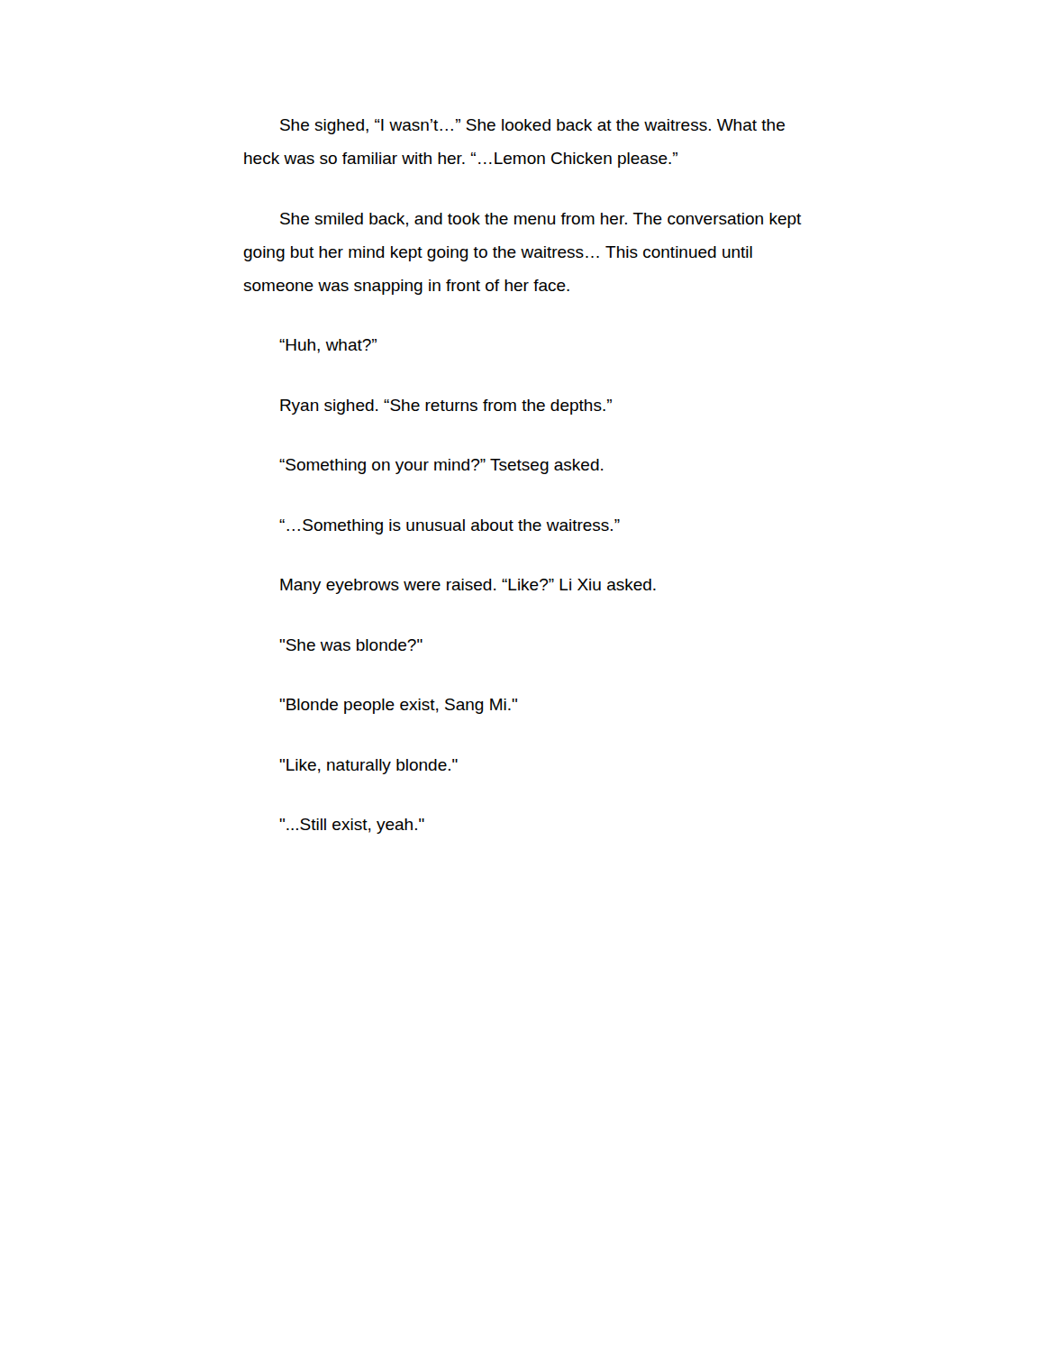She sighed, “I wasn’t…” She looked back at the waitress. What the heck was so familiar with her. “…Lemon Chicken please.”
She smiled back, and took the menu from her. The conversation kept going but her mind kept going to the waitress… This continued until someone was snapping in front of her face.
“Huh, what?”
Ryan sighed. “She returns from the depths.”
“Something on your mind?” Tsetseg asked.
“…Something is unusual about the waitress.”
Many eyebrows were raised. “Like?” Li Xiu asked.
"She was blonde?"
"Blonde people exist, Sang Mi."
"Like, naturally blonde."
"...Still exist, yeah."